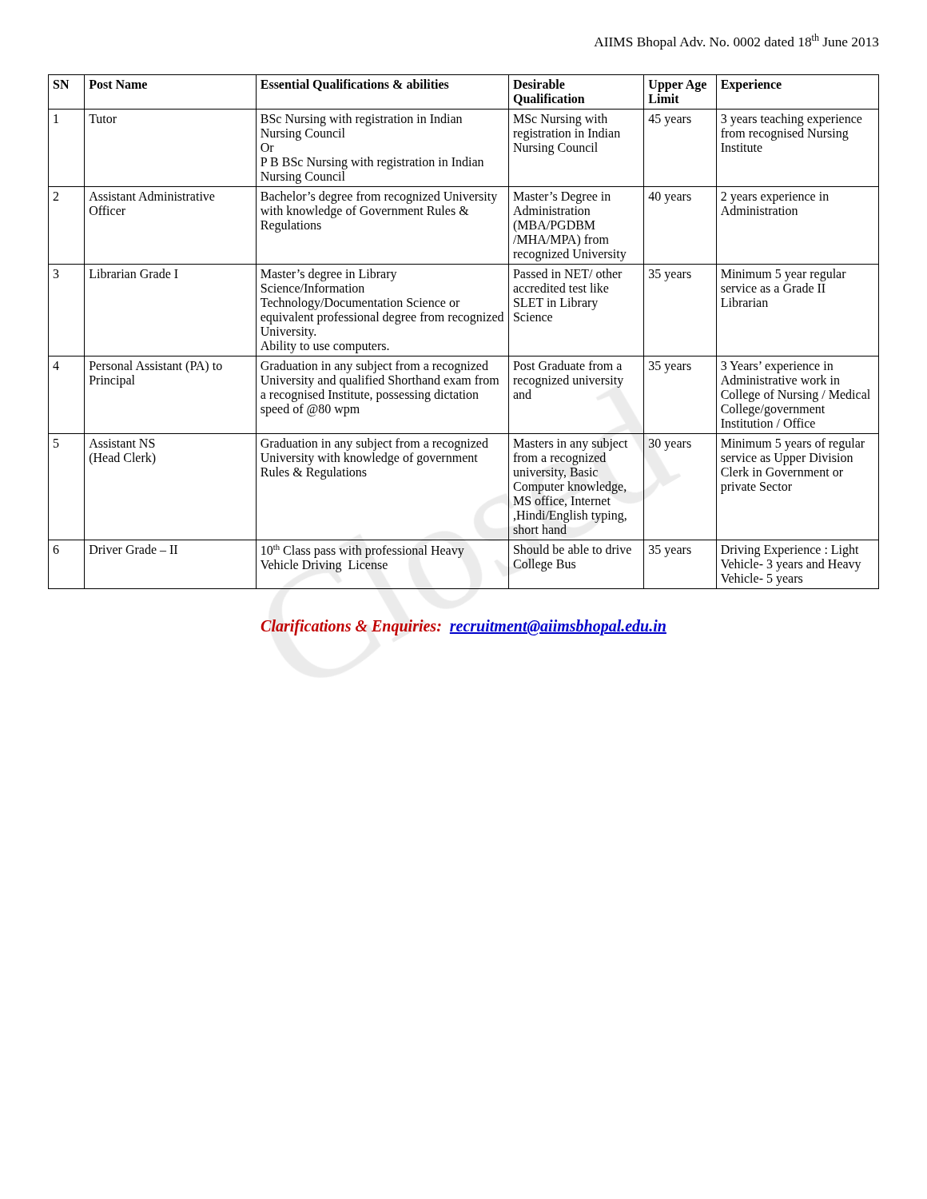Closed
AIIMS Bhopal Adv. No. 0002 dated 18th June 2013
| SN | Post Name | Essential Qualifications & abilities | Desirable Qualification | Upper Age Limit | Experience |
| --- | --- | --- | --- | --- | --- |
| 1 | Tutor | BSc Nursing with registration in Indian Nursing Council Or P B BSc Nursing with registration in Indian Nursing Council | MSc Nursing with registration in Indian Nursing Council | 45 years | 3 years teaching experience from recognised Nursing Institute |
| 2 | Assistant Administrative Officer | Bachelor’s degree from recognized University with knowledge of Government Rules & Regulations | Master’s Degree in Administration (MBA/PGDBM /MHA/MPA) from recognized University | 40 years | 2 years experience in Administration |
| 3 | Librarian Grade I | Master’s degree in Library Science/Information Technology/Documentation Science or equivalent professional degree from recognized University. Ability to use computers. | Passed in NET/ other accredited test like SLET in Library Science | 35 years | Minimum 5 year regular service as a Grade II Librarian |
| 4 | Personal Assistant (PA) to Principal | Graduation in any subject from a recognized University and qualified Shorthand exam from a recognised Institute, possessing dictation speed of @80 wpm | Post Graduate from a recognized university and | 35 years | 3 Years’ experience in Administrative work in College of Nursing / Medical College/government Institution / Office |
| 5 | Assistant NS (Head Clerk) | Graduation in any subject from a recognized University with knowledge of government Rules & Regulations | Masters in any subject from a recognized university, Basic Computer knowledge, MS office, Internet ,Hindi/English typing, short hand | 30 years | Minimum 5 years of regular service as Upper Division Clerk in Government or private Sector |
| 6 | Driver Grade – II | 10 th Class pass with professional Heavy Vehicle Driving License | Should be able to drive College Bus | 35 years | Driving Experience : Light Vehicle- 3 years and Heavy Vehicle- 5 years |
Clarifications & Enquiries: recruitment@aiimsbhopal.edu.in